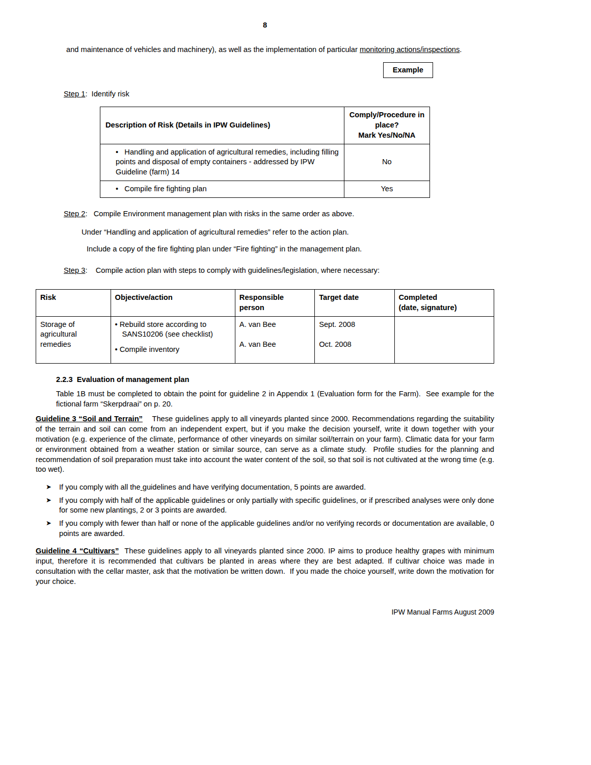8
and maintenance of vehicles and machinery), as well as the implementation of particular monitoring actions/inspections.
Example
Step 1: Identify risk
| Description of Risk (Details in IPW Guidelines) | Comply/Procedure in place? Mark Yes/No/NA |
| --- | --- |
| • Handling and application of agricultural remedies, including filling points and disposal of empty containers - addressed by IPW Guideline (farm) 14 | No |
| • Compile fire fighting plan | Yes |
Step 2: Compile Environment management plan with risks in the same order as above.
Under “Handling and application of agricultural remedies” refer to the action plan.
Include a copy of the fire fighting plan under “Fire fighting” in the management plan.
Step 3: Compile action plan with steps to comply with guidelines/legislation, where necessary:
| Risk | Objective/action | Responsible person | Target date | Completed (date, signature) |
| --- | --- | --- | --- | --- |
| Storage of agricultural remedies | • Rebuild store according to SANS10206 (see checklist) • Compile inventory | A. van Bee A. van Bee | Sept. 2008 Oct. 2008 | |
2.2.3 Evaluation of management plan
Table 1B must be completed to obtain the point for guideline 2 in Appendix 1 (Evaluation form for the Farm). See example for the fictional farm “Skerpdraai” on p. 20.
Guideline 3 “Soil and Terrain” These guidelines apply to all vineyards planted since 2000. Recommendations regarding the suitability of the terrain and soil can come from an independent expert, but if you make the decision yourself, write it down together with your motivation (e.g. experience of the climate, performance of other vineyards on similar soil/terrain on your farm). Climatic data for your farm or environment obtained from a weather station or similar source, can serve as a climate study. Profile studies for the planning and recommendation of soil preparation must take into account the water content of the soil, so that soil is not cultivated at the wrong time (e.g. too wet).
If you comply with all the guidelines and have verifying documentation, 5 points are awarded.
If you comply with half of the applicable guidelines or only partially with specific guidelines, or if prescribed analyses were only done for some new plantings, 2 or 3 points are awarded.
If you comply with fewer than half or none of the applicable guidelines and/or no verifying records or documentation are available, 0 points are awarded.
Guideline 4 “Cultivars” These guidelines apply to all vineyards planted since 2000. IP aims to produce healthy grapes with minimum input, therefore it is recommended that cultivars be planted in areas where they are best adapted. If cultivar choice was made in consultation with the cellar master, ask that the motivation be written down. If you made the choice yourself, write down the motivation for your choice.
IPW Manual Farms August 2009